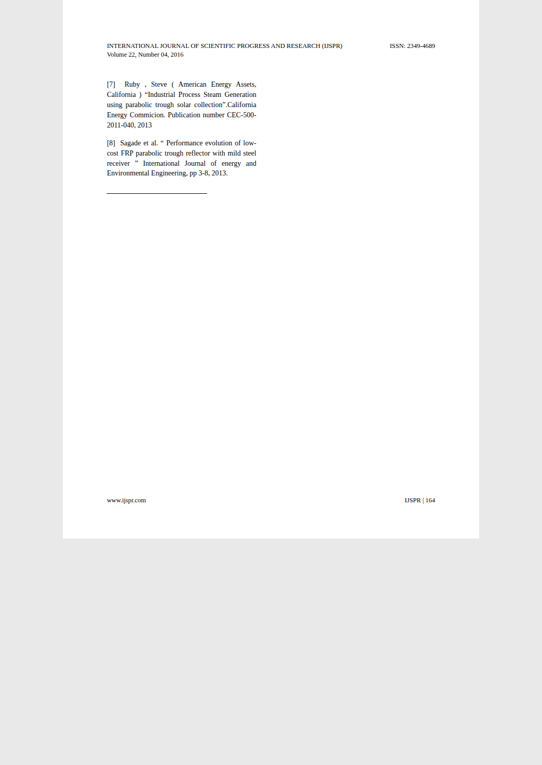INTERNATIONAL JOURNAL OF SCIENTIFIC PROGRESS AND RESEARCH (IJSPR)
Volume 22, Number 04, 2016
ISSN: 2349-4689
[7] Ruby , Steve ( American Energy Assets, California ) “Industrial Process Steam Generation using parabolic trough solar collection”.California Energy Commicion. Publication number CEC-500-2011-040, 2013
[8] Sagade et al. “ Performance evolution of low- cost FRP parabolic trough reflector with mild steel receiver ” International Journal of energy and Environmental Engineering, pp 3-8, 2013.
www.ijspr.com
IJSPR | 164